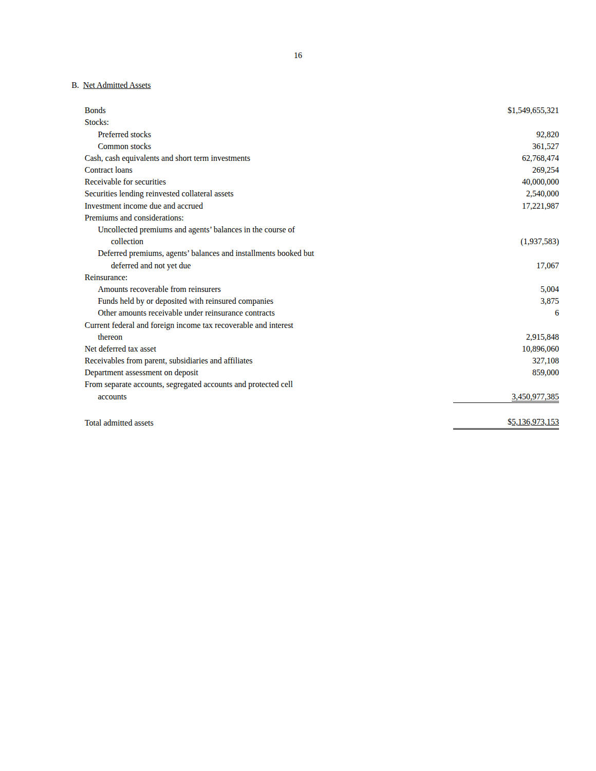16
B. Net Admitted Assets
| Bonds | $1,549,655,321 |
| Stocks: | |
| Preferred stocks | 92,820 |
| Common stocks | 361,527 |
| Cash, cash equivalents and short term investments | 62,768,474 |
| Contract loans | 269,254 |
| Receivable for securities | 40,000,000 |
| Securities lending reinvested collateral assets | 2,540,000 |
| Investment income due and accrued | 17,221,987 |
| Premiums and considerations: | |
| Uncollected premiums and agents’ balances in the course of | |
| collection | (1,937,583) |
| Deferred premiums, agents’ balances and installments booked but | |
| deferred and not yet due | 17,067 |
| Reinsurance: | |
| Amounts recoverable from reinsurers | 5,004 |
| Funds held by or deposited with reinsured companies | 3,875 |
| Other amounts receivable under reinsurance contracts | 6 |
| Current federal and foreign income tax recoverable and interest | |
| thereon | 2,915,848 |
| Net deferred tax asset | 10,896,060 |
| Receivables from parent, subsidiaries and affiliates | 327,108 |
| Department assessment on deposit | 859,000 |
| From separate accounts, segregated accounts and protected cell | |
| accounts | 3,450,977,385 |
| Total admitted assets | $ 5,136,973,153 |